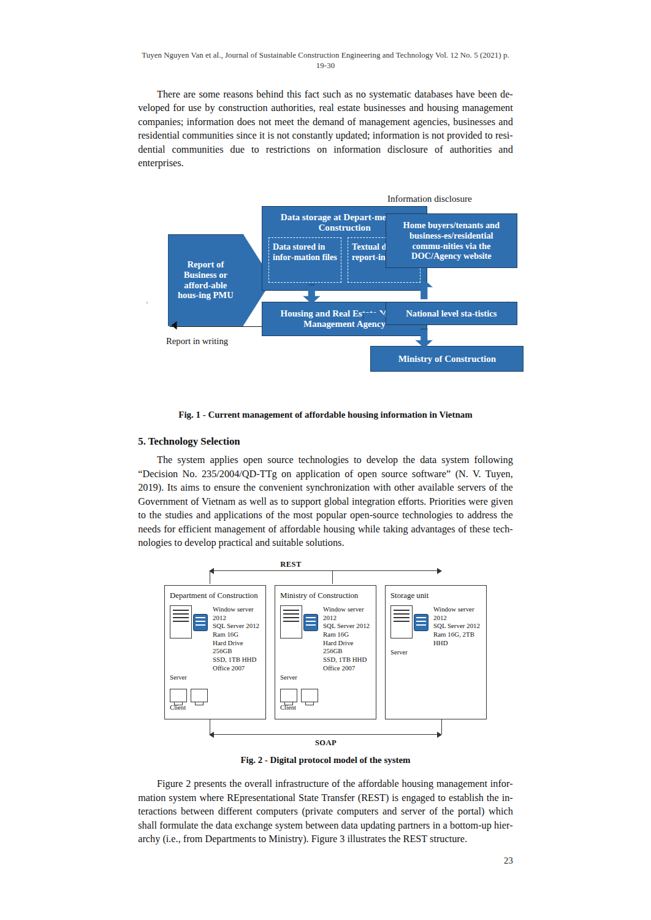Tuyen Nguyen Van et al., Journal of Sustainable Construction Engineering and Technology Vol. 12 No. 5 (2021) p. 19-30
There are some reasons behind this fact such as no systematic databases have been developed for use by construction authorities, real estate businesses and housing management companies; information does not meet the demand of management agencies, businesses and residential communities since it is not constantly updated; information is not provided to residential communities due to restrictions on information disclosure of authorities and enterprises.
›
«
Information disclosure
Report of Business or afford‑able hous‑ing PMU
Report in writing
Data storage at Depart‑ments of Construction
Data stored in infor‑mation files
Textual data for report‑ing
Housing and Real Estate Market Management Agency
Home buyers/tenants and business‑es/residential commu‑nities via the DOC/Agency website
National level sta‑tistics
Ministry of Construction
Fig. 1 - Current management of affordable housing information in Vietnam
5. Technology Selection
The system applies open source technologies to develop the data system following “Decision No. 235/2004/QD-TTg on application of open source software” (N. V. Tuyen, 2019). Its aims to ensure the convenient synchronization with other available servers of the Government of Vietnam as well as to support global integration efforts. Priorities were given to the studies and applications of the most popular open-source technologies to address the needs for efficient management of affordable housing while taking advantages of these technologies to develop practical and suitable solutions.
REST
Department of Construction
Window server 2012
SQL Server 2012
Ram 16G
Hard Drive 256GB
SSD, 1TB HHD
Office 2007
Server
Client
Ministry of Construction
Window server 2012
SQL Server 2012
Ram 16G
Hard Drive 256GB
SSD, 1TB HHD
Office 2007
Server
Client
Storage unit
Window server 2012
SQL Server 2012
Ram 16G, 2TB HHD
Server
SOAP
Fig. 2 - Digital protocol model of the system
Figure 2 presents the overall infrastructure of the affordable housing management information system where REpresentational State Transfer (REST) is engaged to establish the interactions between different computers (private computers and server of the portal) which shall formulate the data exchange system between data updating partners in a bottom-up hierarchy (i.e., from Departments to Ministry). Figure 3 illustrates the REST structure.
23